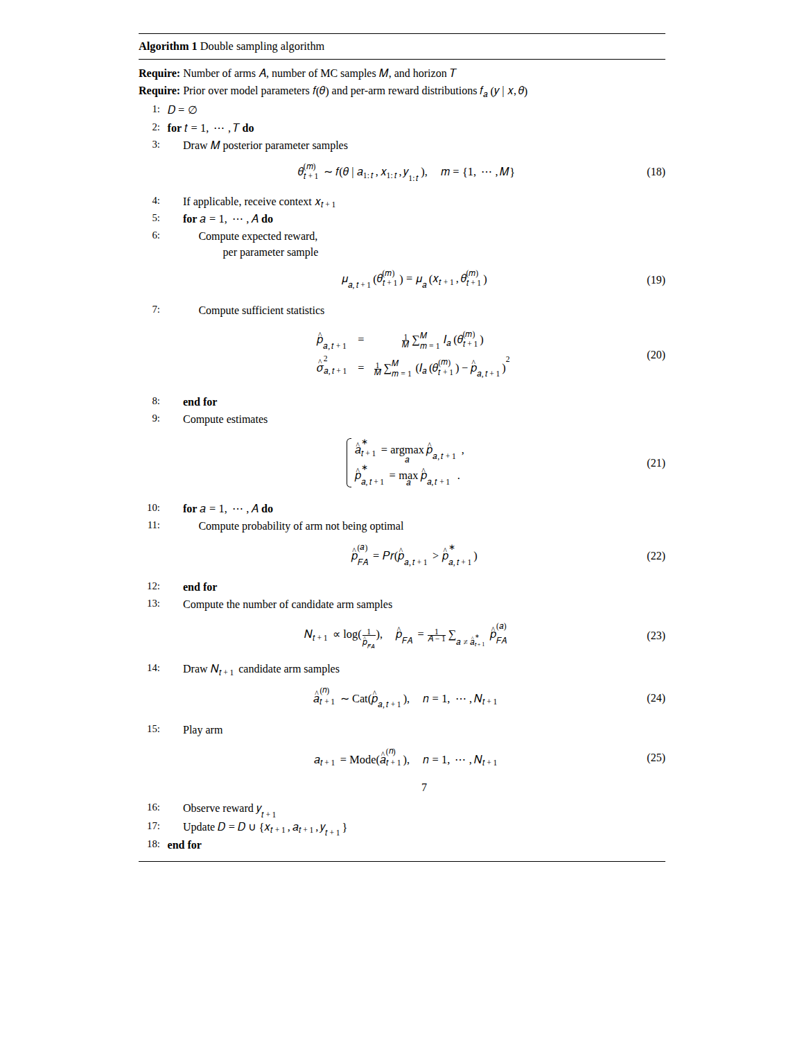Algorithm 1 Double sampling algorithm
Require: Number of arms A, number of MC samples M, and horizon T
Require: Prior over model parameters f(θ) and per-arm reward distributions fa(y|x,θ)
D=∅
for t=1,⋯,T do
Draw M posterior parameter samples
θt+1(m) ∼ f(θ| a1:t, x1:t, y1:t) , m={1,⋯,M}
(18)
If applicable, receive context xt+1
for a=1,⋯,A do
Compute expected reward,
per parameter sample
μa,t+1 (θt+1(m)) = μa (xt+1, θt+1(m))
(19)
Compute sufficient statistics
p^a,t+1 = 1M ∑m=1M Ia (θt+1(m)) σ^a,t+12 = 1M ∑m=1M ( Ia (θt+1(m)) − p^a,t+1 ) 2
(20)
end for
Compute estimates
a^t+1∗ = argmaxa p^a,t+1 ,
p^a,t+1∗ = maxa p^a,t+1 .
(21)
for a=1,⋯,A do
Compute probability of arm not being optimal
p^FA(a) = Pr ( p^a,t+1 > p^a,t+1∗ )
(22)
end for
Compute the number of candidate arm samples
Nt+1 ∝ log ( 1 p^FA ) , p^FA = 1A−1 ∑ a≠a^t+1∗ p^FA(a)
(23)
Draw Nt+1 candidate arm samples
a^t+1(n) ∼ Cat ( p^a,t+1 ) , n=1,⋯, Nt+1
(24)
Play arm
at+1 = Mode ( a^t+1(n) ) , n=1,⋯, Nt+1
(25)
7
Observe reward yt+1
Update D=D∪{xt+1,at+1,yt+1}
end for